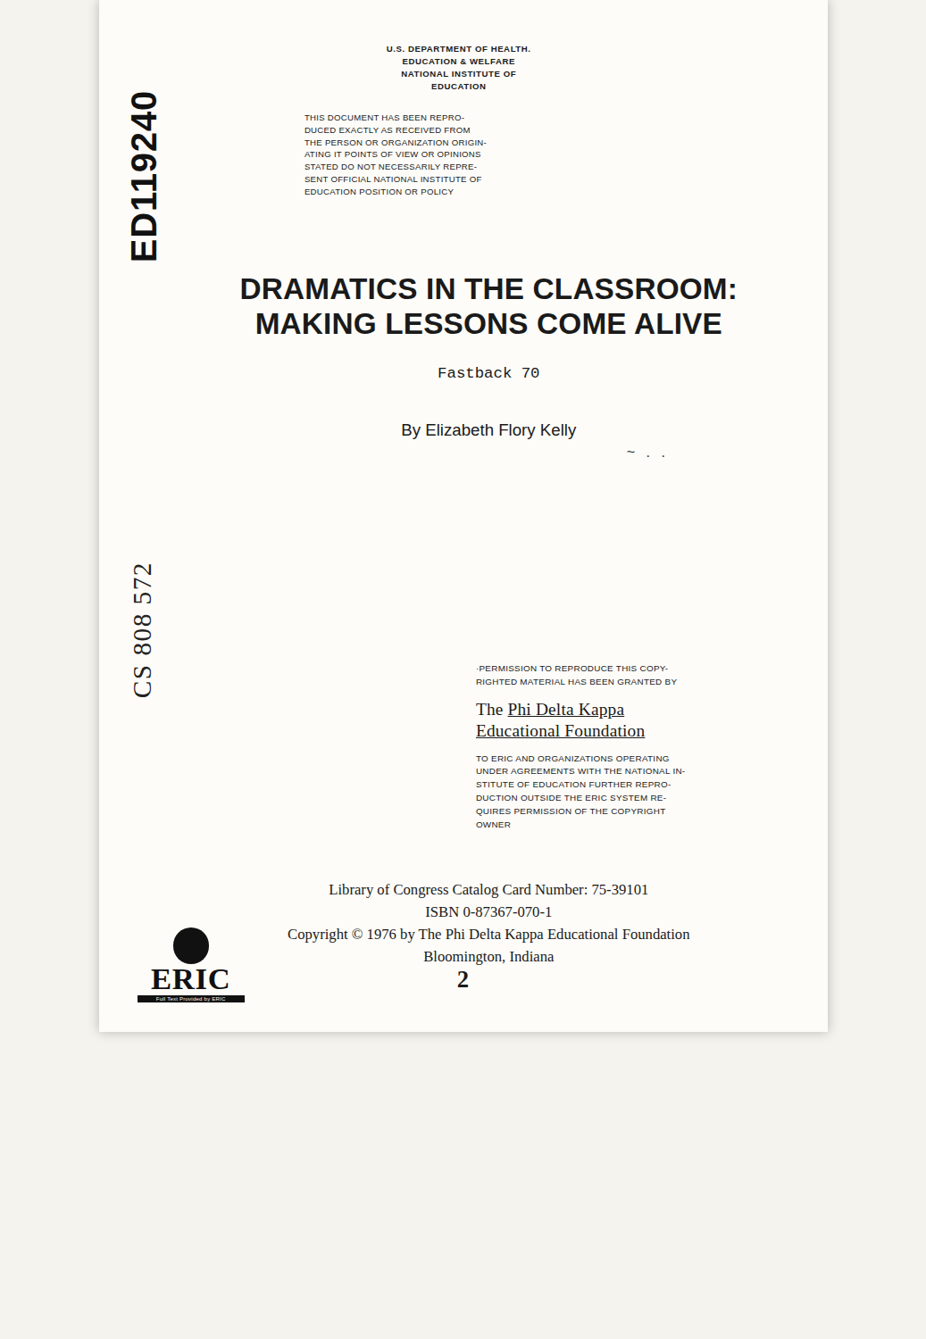ED119240
CS 808 572
U.S. DEPARTMENT OF HEALTH.
EDUCATION & WELFARE
NATIONAL INSTITUTE OF
EDUCATION
THIS DOCUMENT HAS BEEN REPRO-
DUCED EXACTLY AS RECEIVED FROM
THE PERSON OR ORGANIZATION ORIGIN-
ATING IT POINTS OF VIEW OR OPINIONS
STATED DO NOT NECESSARILY REPRE-
SENT OFFICIAL NATIONAL INSTITUTE OF
EDUCATION POSITION OR POLICY
DRAMATICS IN THE CLASSROOM:
MAKING LESSONS COME ALIVE
Fastback 70
By Elizabeth Flory Kelly
~ . .
·PERMISSION TO REPRODUCE THIS COPY-
RIGHTED MATERIAL HAS BEEN GRANTED BY
The Phi Delta Kappa
Educational Foundation
TO ERIC AND ORGANIZATIONS OPERATING
UNDER AGREEMENTS WITH THE NATIONAL IN-
STITUTE OF EDUCATION FURTHER REPRO-
DUCTION OUTSIDE THE ERIC SYSTEM RE-
QUIRES PERMISSION OF THE COPYRIGHT
OWNER
Library of Congress Catalog Card Number: 75-39101
ISBN 0-87367-070-1
Copyright © 1976 by The Phi Delta Kappa Educational Foundation
Bloomington, Indiana
ERIC
Full Text Provided by ERIC
2